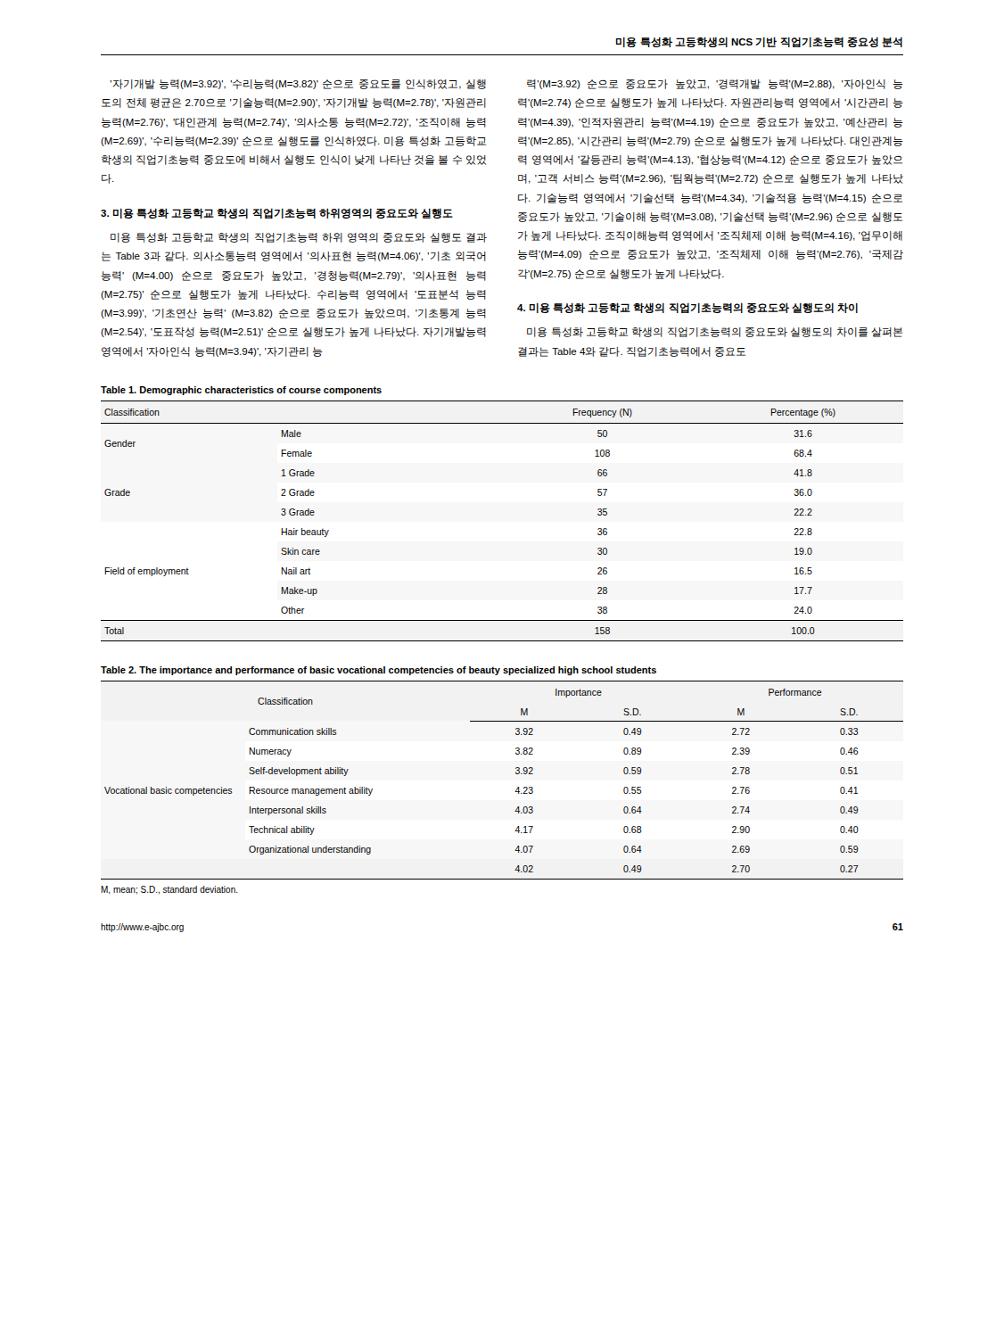미용 특성화 고등학생의 NCS 기반 직업기초능력 중요성 분석
'자기개발 능력(M=3.92)', '수리능력(M=3.82)' 순으로 중요도를 인식하였고, 실행도의 전체 평균은 2.70으로 '기술능력(M=2.90)', '자기개발 능력(M=2.78)', '자원관리 능력(M=2.76)', '대인관계 능력(M=2.74)', '의사소통 능력(M=2.72)', '조직이해 능력 (M=2.69)', '수리능력(M=2.39)' 순으로 실행도를 인식하였다. 미용 특성화 고등학교 학생의 직업기초능력 중요도에 비해서 실행도 인식이 낮게 나타난 것을 볼 수 있었다.
3. 미용 특성화 고등학교 학생의 직업기초능력 하위영역의 중요도와 실행도
미용 특성화 고등학교 학생의 직업기초능력 하위 영역의 중요도와 실행도 결과는 Table 3과 같다. 의사소통능력 영역에서 '의사표현 능력(M=4.06)', '기초 외국어 능력' (M=4.00) 순으로 중요도가 높았고, '경청능력(M=2.79)', '의사표현 능력(M=2.75)' 순으로 실행도가 높게 나타났다. 수리능력 영역에서 '도표분석 능력(M=3.99)', '기초연산 능력' (M=3.82) 순으로 중요도가 높았으며, '기초통계 능력(M=2.54)', '도표작성 능력(M=2.51)' 순으로 실행도가 높게 나타났다. 자기개발능력 영역에서 '자아인식 능력(M=3.94)', '자기관리 능
력'(M=3.92) 순으로 중요도가 높았고, '경력개발 능력'(M=2.88), '자아인식 능력'(M=2.74) 순으로 실행도가 높게 나타났다. 자원관리능력 영역에서 '시간관리 능력'(M=4.39), '인적자원관리 능력'(M=4.19) 순으로 중요도가 높았고, '예산관리 능력'(M=2.85), '시간관리 능력'(M=2.79) 순으로 실행도가 높게 나타났다. 대인관계능력 영역에서 '갈등관리 능력'(M=4.13), '협상능력'(M=4.12) 순으로 중요도가 높았으며, '고객 서비스 능력'(M=2.96), '팀웍능력'(M=2.72) 순으로 실행도가 높게 나타났다. 기술능력 영역에서 '기술선택 능력'(M=4.34), '기술적용 능력'(M=4.15) 순으로 중요도가 높았고, '기술이해 능력'(M=3.08), '기술선택 능력'(M=2.96) 순으로 실행도가 높게 나타났다. 조직이해능력 영역에서 '조직체제 이해 능력(M=4.16), '업무이해 능력'(M=4.09) 순으로 중요도가 높았고, '조직체제 이해 능력'(M=2.76), '국제감각'(M=2.75) 순으로 실행도가 높게 나타났다.
4. 미용 특성화 고등학교 학생의 직업기초능력의 중요도와 실행도의 차이
미용 특성화 고등학교 학생의 직업기초능력의 중요도와 실행도의 차이를 살펴본 결과는 Table 4와 같다. 직업기초능력에서 중요도
Table 1. Demographic characteristics of course components
| Classification | | Frequency (N) | Percentage (%) |
| --- | --- | --- | --- |
| Gender | Male | 50 | 31.6 |
| Female | 108 | 68.4 |
| Grade | 1 Grade | 66 | 41.8 |
| 2 Grade | 57 | 36.0 |
| 3 Grade | 35 | 22.2 |
| Field of employment | Hair beauty | 36 | 22.8 |
| Skin care | 30 | 19.0 |
| Nail art | 26 | 16.5 |
| Make-up | 28 | 17.7 |
| Other | 38 | 24.0 |
| Total | 158 | 100.0 |
Table 2. The importance and performance of basic vocational competencies of beauty specialized high school students
| Classification | Importance | Performance |
| --- | --- | --- |
| M | S.D. | M | S.D. |
| Vocational basic competencies | Communication skills | 3.92 | 0.49 | 2.72 | 0.33 |
| Numeracy | 3.82 | 0.89 | 2.39 | 0.46 |
| Self-development ability | 3.92 | 0.59 | 2.78 | 0.51 |
| Resource management ability | 4.23 | 0.55 | 2.76 | 0.41 |
| Interpersonal skills | 4.03 | 0.64 | 2.74 | 0.49 |
| Technical ability | 4.17 | 0.68 | 2.90 | 0.40 |
| Organizational understanding | 4.07 | 0.64 | 2.69 | 0.59 |
| | 4.02 | 0.49 | 2.70 | 0.27 |
M, mean; S.D., standard deviation.
http://www.e-ajbc.org
61